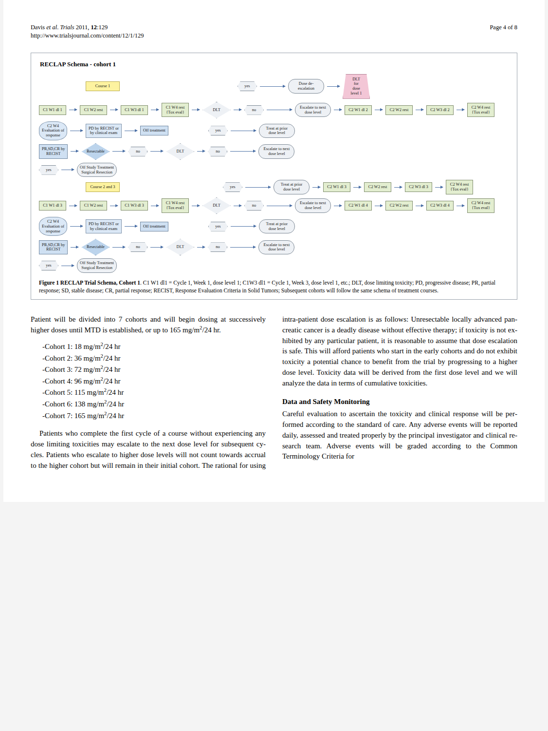Davis et al. Trials 2011, 12:129
http://www.trialsjournal.com/content/12/1/129
Page 4 of 8
RECLAP Schema - cohort 1
Course 1
yes
Dose de-
escalation
DLT
for
dose
level 1
C1 W1 dl 1
C1 W2 rest
C1 W3 dl 1
C1 W4 rest
{Tox eval}
DLT
no
Escalate to next
dose level
C2 W1 dl 2
C2 W2 rest
C2 W3 dl 2
C2 W4 rest
{Tox eval}
C2 W4
Evaluation of
response
PD by RECIST or
by clinical exam
Off treatment
yes
Treat at prior
dose level
PR,SD,CR by
RECIST
Resectable
no
DLT
no
Escalate to next
dose level
yes
Off Study Treatment
Surgical Resection
Course 2 and 3
yes
Treat at prior
dose level
C2 W1 dl 3
C2 W2 rest
C2 W3 dl 3
C2 W4 rest
{Tox eval}
C1 W1 dl 3
C1 W2 rest
C1 W3 dl 3
C1 W4 rest
{Tox eval}
DLT
no
Escalate to next
dose level
C2 W1 dl 4
C2 W2 rest
C2 W3 dl 4
C2 W4 rest
{Tox eval}
C2 W4
Evaluation of
response
PD by RECIST or
by clinical exam
Off treatment
yes
Treat at prior
dose level
PR,SD,CR by
RECIST
Resectable
no
DLT
no
Escalate to next
dose level
yes
Off Study Treatment
Surgical Resection
Figure 1 RECLAP Trial Schema, Cohort 1. C1 W1 dl1 = Cycle 1, Week 1, dose level 1; C1W3 dl1 = Cycle 1, Week 3, dose level 1, etc.; DLT, dose limiting toxicity; PD, progressive disease; PR, partial response; SD, stable disease; CR, partial response; RECIST, Response Evaluation Criteria in Solid Tumors; Subsequent cohorts will follow the same schema of treatment courses.
Patient will be divided into 7 cohorts and will begin dosing at successively higher doses until MTD is established, or up to 165 mg/m2/24 hr.
-Cohort 1: 18 mg/m2/24 hr
-Cohort 2: 36 mg/m2/24 hr
-Cohort 3: 72 mg/m2/24 hr
-Cohort 4: 96 mg/m2/24 hr
-Cohort 5: 115 mg/m2/24 hr
-Cohort 6: 138 mg/m2/24 hr
-Cohort 7: 165 mg/m2/24 hr
Patients who complete the first cycle of a course without experiencing any dose limiting toxicities may escalate to the next dose level for subsequent cycles. Patients who escalate to higher dose levels will not count towards accrual to the higher cohort but will remain in their initial cohort. The rational for using intra-patient dose escalation is as follows: Unresectable locally advanced pancreatic cancer is a deadly disease without effective therapy; if toxicity is not exhibited by any particular patient, it is reasonable to assume that dose escalation is safe. This will afford patients who start in the early cohorts and do not exhibit toxicity a potential chance to benefit from the trial by progressing to a higher dose level. Toxicity data will be derived from the first dose level and we will analyze the data in terms of cumulative toxicities.
Data and Safety Monitoring
Careful evaluation to ascertain the toxicity and clinical response will be performed according to the standard of care. Any adverse events will be reported daily, assessed and treated properly by the principal investigator and clinical research team. Adverse events will be graded according to the Common Terminology Criteria for